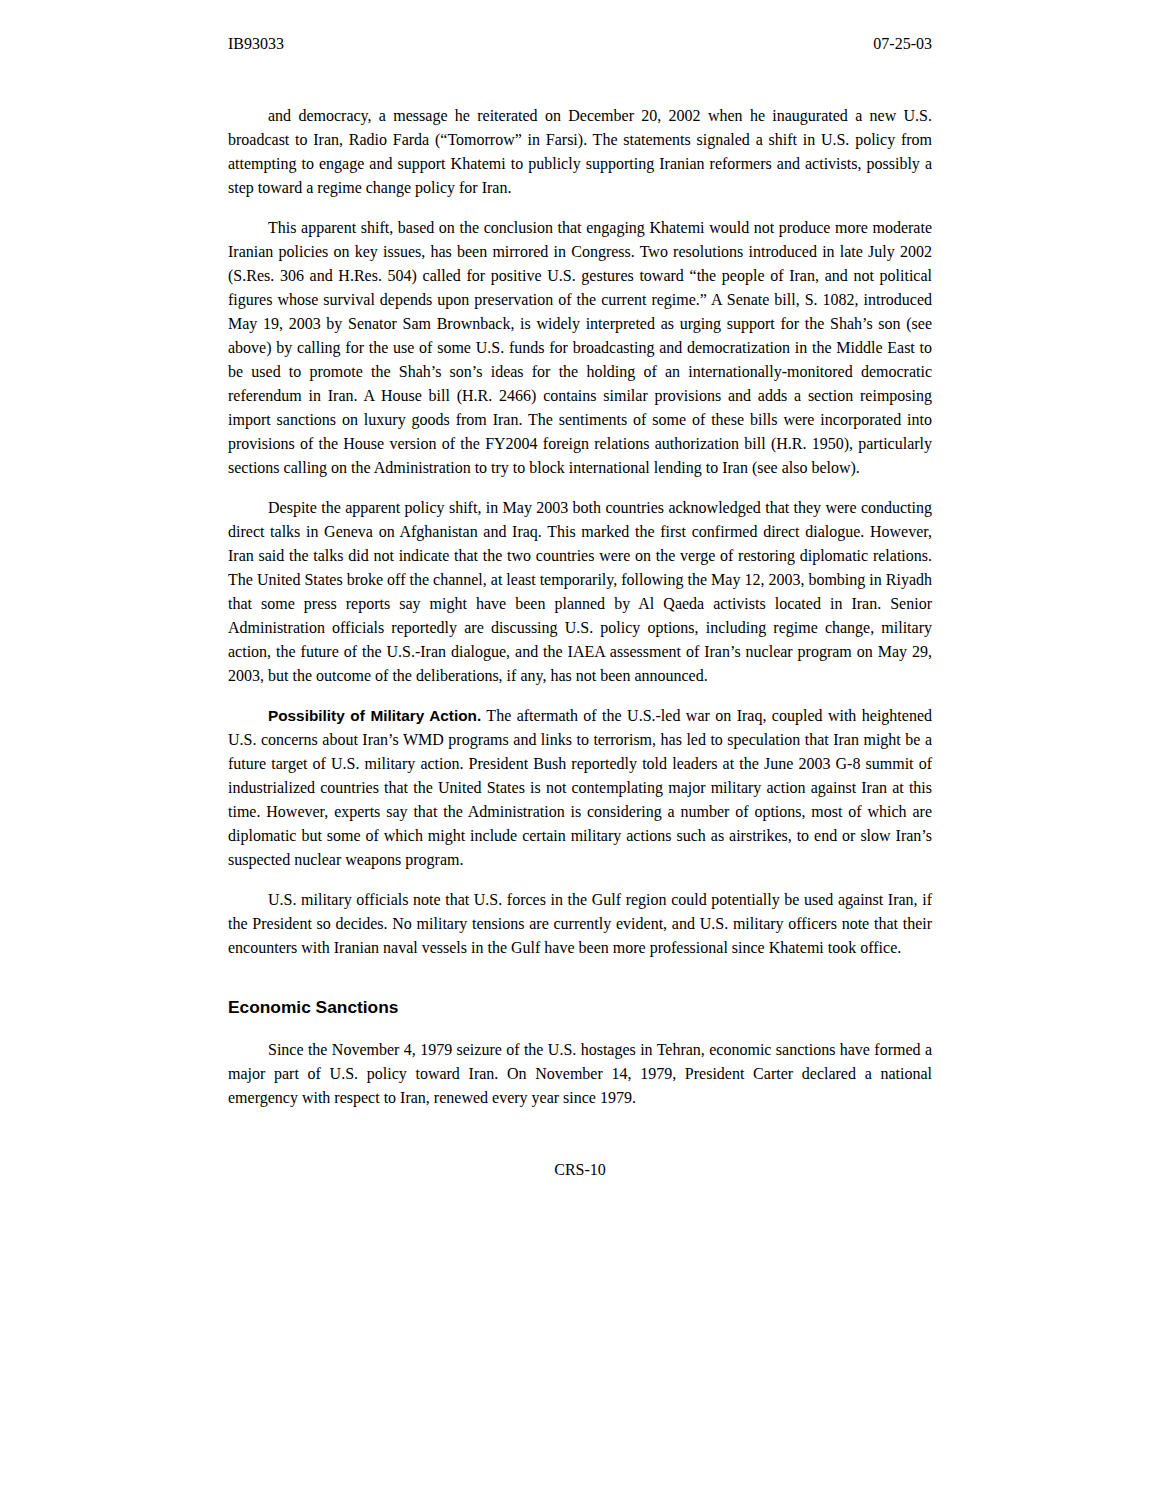IB93033 07-25-03
and democracy, a message he reiterated on December 20, 2002 when he inaugurated a new U.S. broadcast to Iran, Radio Farda (“Tomorrow” in Farsi). The statements signaled a shift in U.S. policy from attempting to engage and support Khatemi to publicly supporting Iranian reformers and activists, possibly a step toward a regime change policy for Iran.
This apparent shift, based on the conclusion that engaging Khatemi would not produce more moderate Iranian policies on key issues, has been mirrored in Congress. Two resolutions introduced in late July 2002 (S.Res. 306 and H.Res. 504) called for positive U.S. gestures toward “the people of Iran, and not political figures whose survival depends upon preservation of the current regime.” A Senate bill, S. 1082, introduced May 19, 2003 by Senator Sam Brownback, is widely interpreted as urging support for the Shah’s son (see above) by calling for the use of some U.S. funds for broadcasting and democratization in the Middle East to be used to promote the Shah’s son’s ideas for the holding of an internationally-monitored democratic referendum in Iran. A House bill (H.R. 2466) contains similar provisions and adds a section reimposing import sanctions on luxury goods from Iran. The sentiments of some of these bills were incorporated into provisions of the House version of the FY2004 foreign relations authorization bill (H.R. 1950), particularly sections calling on the Administration to try to block international lending to Iran (see also below).
Despite the apparent policy shift, in May 2003 both countries acknowledged that they were conducting direct talks in Geneva on Afghanistan and Iraq. This marked the first confirmed direct dialogue. However, Iran said the talks did not indicate that the two countries were on the verge of restoring diplomatic relations. The United States broke off the channel, at least temporarily, following the May 12, 2003, bombing in Riyadh that some press reports say might have been planned by Al Qaeda activists located in Iran. Senior Administration officials reportedly are discussing U.S. policy options, including regime change, military action, the future of the U.S.-Iran dialogue, and the IAEA assessment of Iran’s nuclear program on May 29, 2003, but the outcome of the deliberations, if any, has not been announced.
Possibility of Military Action. The aftermath of the U.S.-led war on Iraq, coupled with heightened U.S. concerns about Iran’s WMD programs and links to terrorism, has led to speculation that Iran might be a future target of U.S. military action. President Bush reportedly told leaders at the June 2003 G-8 summit of industrialized countries that the United States is not contemplating major military action against Iran at this time. However, experts say that the Administration is considering a number of options, most of which are diplomatic but some of which might include certain military actions such as airstrikes, to end or slow Iran’s suspected nuclear weapons program.
U.S. military officials note that U.S. forces in the Gulf region could potentially be used against Iran, if the President so decides. No military tensions are currently evident, and U.S. military officers note that their encounters with Iranian naval vessels in the Gulf have been more professional since Khatemi took office.
Economic Sanctions
Since the November 4, 1979 seizure of the U.S. hostages in Tehran, economic sanctions have formed a major part of U.S. policy toward Iran. On November 14, 1979, President Carter declared a national emergency with respect to Iran, renewed every year since 1979.
CRS-10